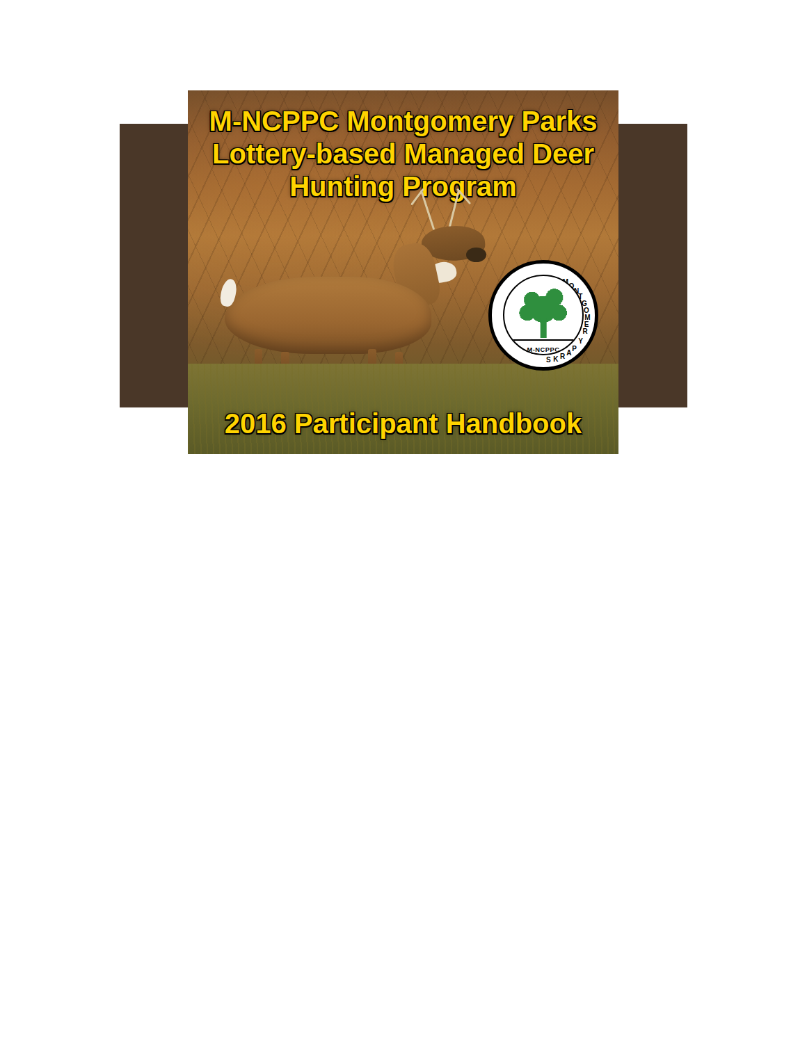M-NCPPC Montgomery Parks
Lottery-based Managed Deer
Hunting Program
M O N T G O M E R Y P A R K S
M-NCPPC
2016 Participant Handbook